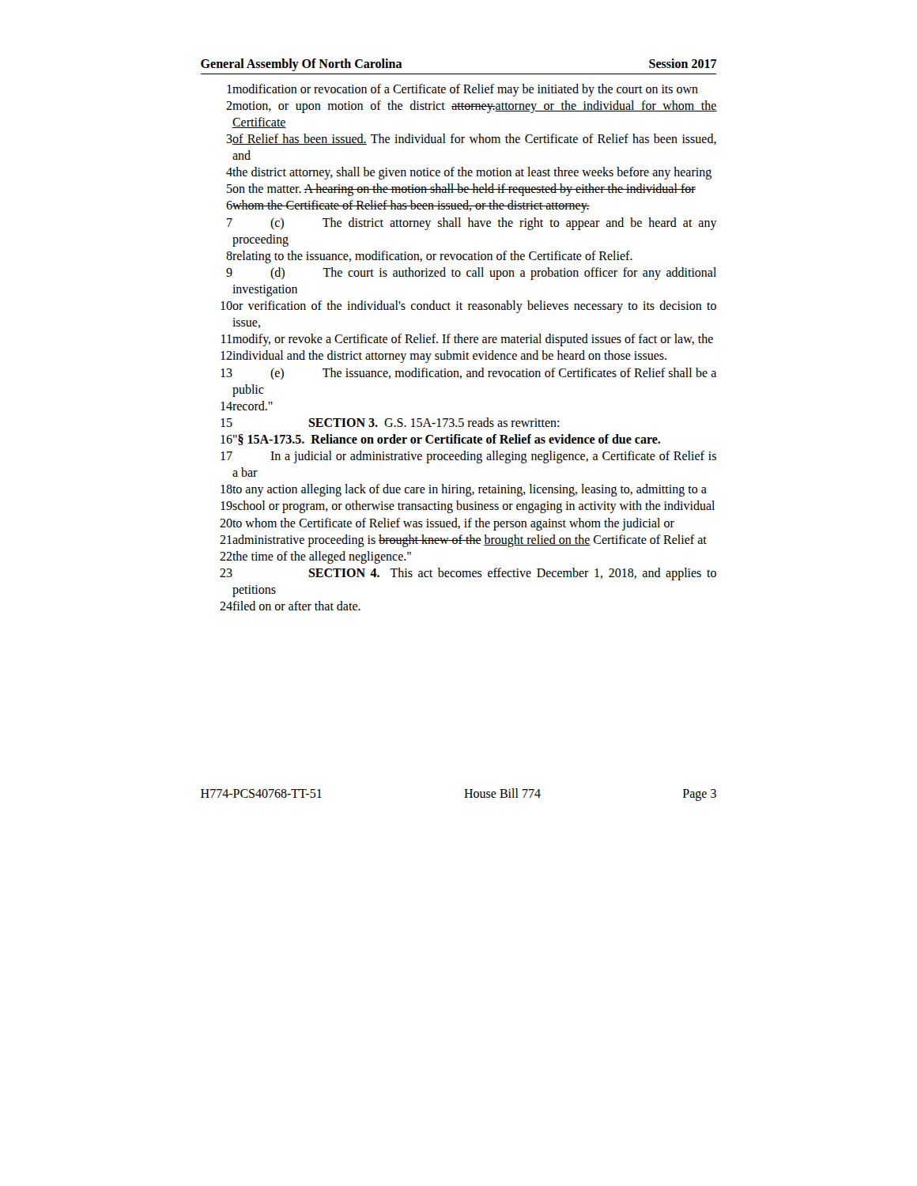General Assembly Of North Carolina
Session 2017
| 1 | modification or revocation of a Certificate of Relief may be initiated by the court on its own |
| 2 | motion, or upon motion of the district attorney. attorney or the individual for whom the Certificate |
| 3 | of Relief has been issued. The individual for whom the Certificate of Relief has been issued, and |
| 4 | the district attorney, shall be given notice of the motion at least three weeks before any hearing |
| 5 | on the matter. A hearing on the motion shall be held if requested by either the individual for |
| 6 | whom the Certificate of Relief has been issued, or the district attorney. |
| 7 | (c) The district attorney shall have the right to appear and be heard at any proceeding |
| 8 | relating to the issuance, modification, or revocation of the Certificate of Relief. |
| 9 | (d) The court is authorized to call upon a probation officer for any additional investigation |
| 10 | or verification of the individual's conduct it reasonably believes necessary to its decision to issue, |
| 11 | modify, or revoke a Certificate of Relief. If there are material disputed issues of fact or law, the |
| 12 | individual and the district attorney may submit evidence and be heard on those issues. |
| 13 | (e) The issuance, modification, and revocation of Certificates of Relief shall be a public |
| 14 | record." |
| 15 | SECTION 3. G.S. 15A-173.5 reads as rewritten: |
| 16 | " § 15A-173.5. Reliance on order or Certificate of Relief as evidence of due care. |
| 17 | In a judicial or administrative proceeding alleging negligence, a Certificate of Relief is a bar |
| 18 | to any action alleging lack of due care in hiring, retaining, licensing, leasing to, admitting to a |
| 19 | school or program, or otherwise transacting business or engaging in activity with the individual |
| 20 | to whom the Certificate of Relief was issued, if the person against whom the judicial or |
| 21 | administrative proceeding is brought knew of the brought relied on the Certificate of Relief at |
| 22 | the time of the alleged negligence." |
| 23 | SECTION 4. This act becomes effective December 1, 2018, and applies to petitions |
| 24 | filed on or after that date. |
H774-PCS40768-TT-51
House Bill 774
Page 3